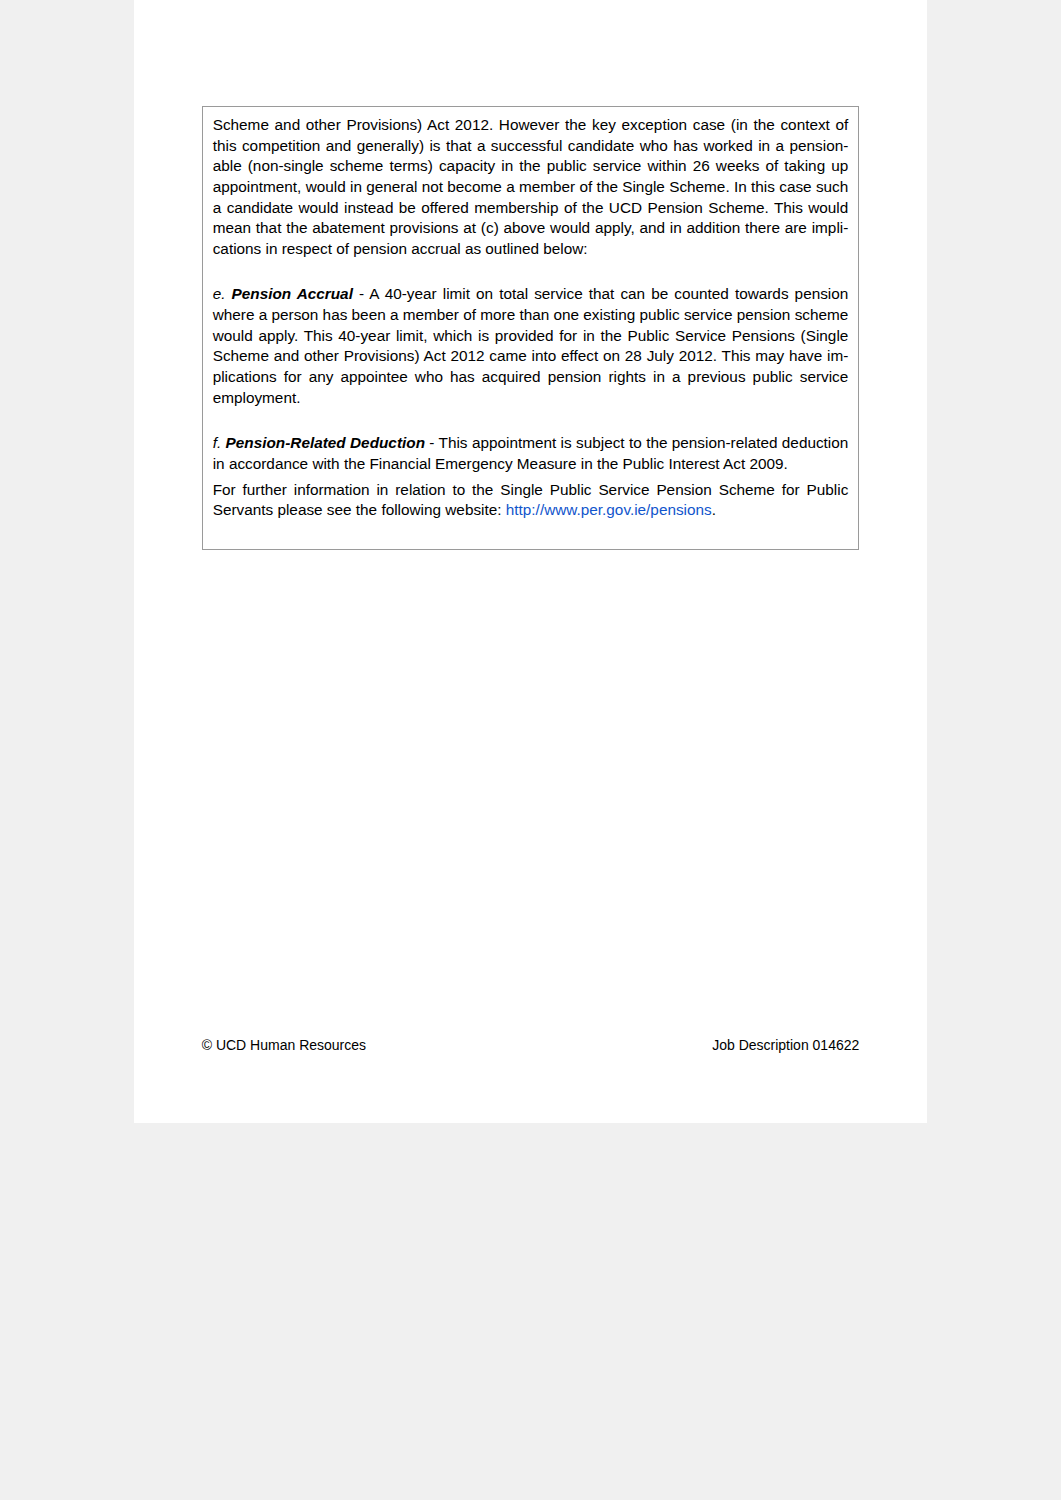Scheme and other Provisions) Act 2012. However the key exception case (in the context of this competition and generally) is that a successful candidate who has worked in a pensionable (non-single scheme terms) capacity in the public service within 26 weeks of taking up appointment, would in general not become a member of the Single Scheme. In this case such a candidate would instead be offered membership of the UCD Pension Scheme. This would mean that the abatement provisions at (c) above would apply, and in addition there are implications in respect of pension accrual as outlined below:
e. Pension Accrual - A 40-year limit on total service that can be counted towards pension where a person has been a member of more than one existing public service pension scheme would apply. This 40-year limit, which is provided for in the Public Service Pensions (Single Scheme and other Provisions) Act 2012 came into effect on 28 July 2012. This may have implications for any appointee who has acquired pension rights in a previous public service employment.
f. Pension-Related Deduction - This appointment is subject to the pension-related deduction in accordance with the Financial Emergency Measure in the Public Interest Act 2009.
For further information in relation to the Single Public Service Pension Scheme for Public Servants please see the following website: http://www.per.gov.ie/pensions.
© UCD Human Resources Job Description 014622